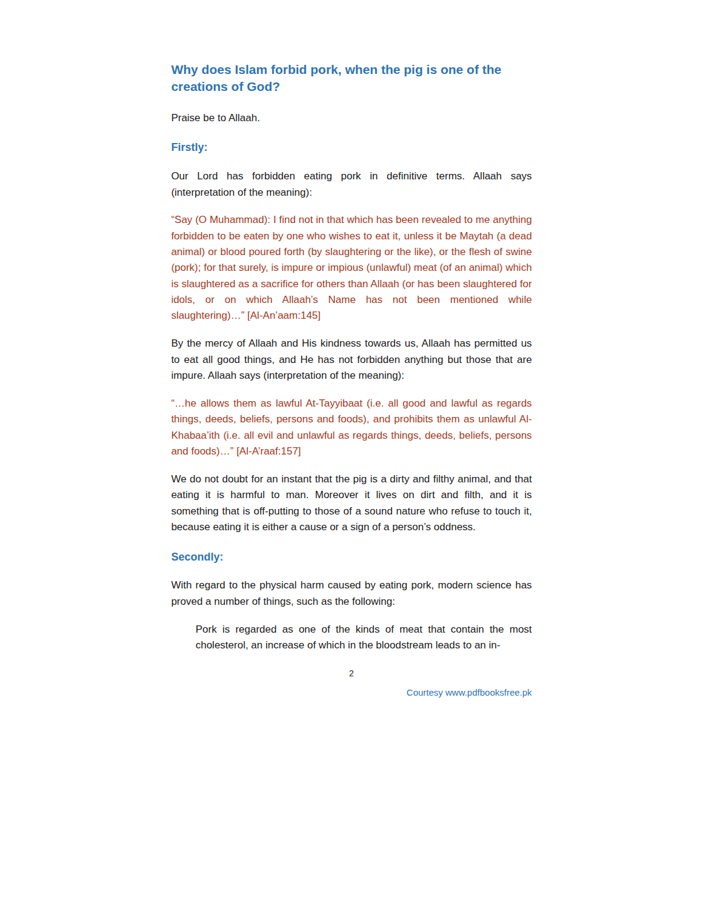Why does Islam forbid pork, when the pig is one of the creations of God?
Praise be to Allaah.
Firstly:
Our Lord has forbidden eating pork in definitive terms. Allaah says (interpretation of the meaning):
“Say (O Muhammad): I find not in that which has been revealed to me anything forbidden to be eaten by one who wishes to eat it, unless it be Maytah (a dead animal) or blood poured forth (by slaughtering or the like), or the flesh of swine (pork); for that surely, is impure or impious (unlawful) meat (of an animal) which is slaughtered as a sacrifice for others than Allaah (or has been slaughtered for idols, or on which Allaah’s Name has not been mentioned while slaughtering)…” [Al-An’aam:145]
By the mercy of Allaah and His kindness towards us, Allaah has permitted us to eat all good things, and He has not forbidden anything but those that are impure. Allaah says (interpretation of the meaning):
“…he allows them as lawful At-Tayyibaat (i.e. all good and lawful as regards things, deeds, beliefs, persons and foods), and prohibits them as unlawful Al-Khabaa’ith (i.e. all evil and unlawful as regards things, deeds, beliefs, persons and foods)…” [Al-A’raaf:157]
We do not doubt for an instant that the pig is a dirty and filthy animal, and that eating it is harmful to man. Moreover it lives on dirt and filth, and it is something that is off-putting to those of a sound nature who refuse to touch it, because eating it is either a cause or a sign of a person’s oddness.
Secondly:
With regard to the physical harm caused by eating pork, modern science has proved a number of things, such as the following:
Pork is regarded as one of the kinds of meat that contain the most cholesterol, an increase of which in the bloodstream leads to an in-
2
Courtesy www.pdfbooksfree.pk